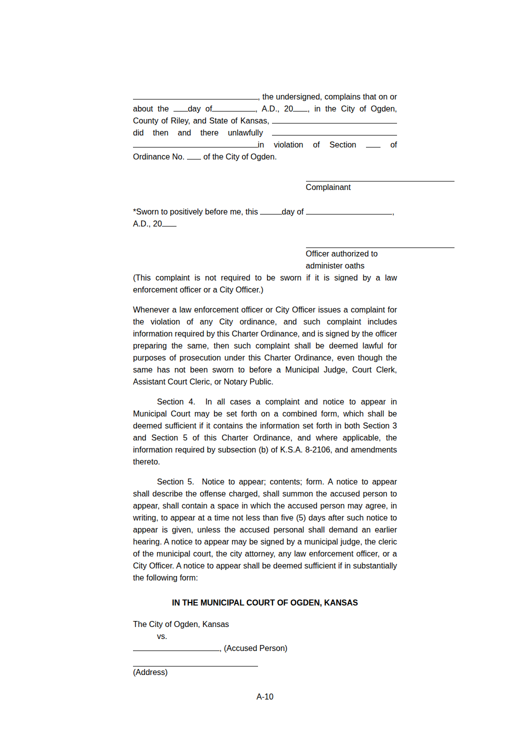, the undersigned, complains that on or about the day of , A.D., 20 , in the City of Ogden, County of Riley, and State of Kansas, did then and there unlawfully in violation of Section of Ordinance No. of the City of Ogden.
Complainant
*Sworn to positively before me, this day of , A.D., 20
Officer authorized to administer oaths
(This complaint is not required to be sworn if it is signed by a law enforcement officer or a City Officer.)
Whenever a law enforcement officer or City Officer issues a complaint for the violation of any City ordinance, and such complaint includes information required by this Charter Ordinance, and is signed by the officer preparing the same, then such complaint shall be deemed lawful for purposes of prosecution under this Charter Ordinance, even though the same has not been sworn to before a Municipal Judge, Court Clerk, Assistant Court Cleric, or Notary Public.
Section 4. In all cases a complaint and notice to appear in Municipal Court may be set forth on a combined form, which shall be deemed sufficient if it contains the information set forth in both Section 3 and Section 5 of this Charter Ordinance, and where applicable, the information required by subsection (b) of K.S.A. 8-2106, and amendments thereto.
Section 5. Notice to appear; contents; form. A notice to appear shall describe the offense charged, shall summon the accused person to appear, shall contain a space in which the accused person may agree, in writing, to appear at a time not less than five (5) days after such notice to appear is given, unless the accused personal shall demand an earlier hearing. A notice to appear may be signed by a municipal judge, the cleric of the municipal court, the city attorney, any law enforcement officer, or a City Officer. A notice to appear shall be deemed sufficient if in substantially the following form:
IN THE MUNICIPAL COURT OF OGDEN, KANSAS
The City of Ogden, Kansas
vs. , (Accused Person)
(Address)
A-10